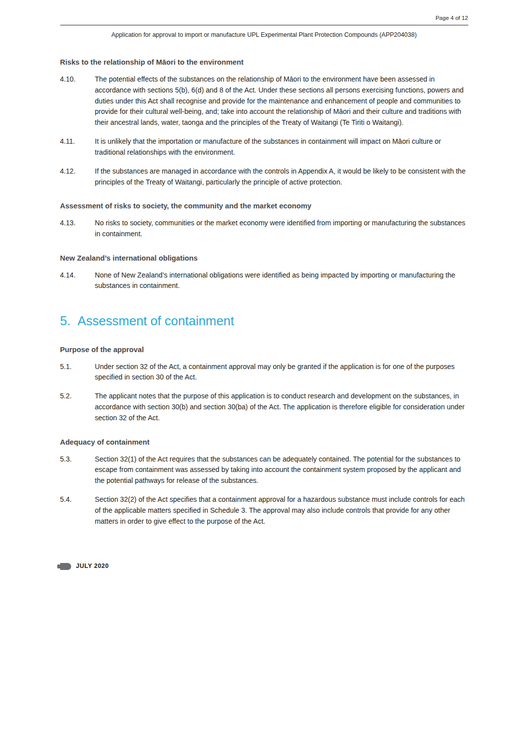Page 4 of 12
Application for approval to import or manufacture UPL Experimental Plant Protection Compounds (APP204038)
Risks to the relationship of Māori to the environment
4.10. The potential effects of the substances on the relationship of Māori to the environment have been assessed in accordance with sections 5(b), 6(d) and 8 of the Act. Under these sections all persons exercising functions, powers and duties under this Act shall recognise and provide for the maintenance and enhancement of people and communities to provide for their cultural well-being, and; take into account the relationship of Māori and their culture and traditions with their ancestral lands, water, taonga and the principles of the Treaty of Waitangi (Te Tiriti o Waitangi).
4.11. It is unlikely that the importation or manufacture of the substances in containment will impact on Māori culture or traditional relationships with the environment.
4.12. If the substances are managed in accordance with the controls in Appendix A, it would be likely to be consistent with the principles of the Treaty of Waitangi, particularly the principle of active protection.
Assessment of risks to society, the community and the market economy
4.13. No risks to society, communities or the market economy were identified from importing or manufacturing the substances in containment.
New Zealand’s international obligations
4.14. None of New Zealand’s international obligations were identified as being impacted by importing or manufacturing the substances in containment.
5. Assessment of containment
Purpose of the approval
5.1. Under section 32 of the Act, a containment approval may only be granted if the application is for one of the purposes specified in section 30 of the Act.
5.2. The applicant notes that the purpose of this application is to conduct research and development on the substances, in accordance with section 30(b) and section 30(ba) of the Act. The application is therefore eligible for consideration under section 32 of the Act.
Adequacy of containment
5.3. Section 32(1) of the Act requires that the substances can be adequately contained. The potential for the substances to escape from containment was assessed by taking into account the containment system proposed by the applicant and the potential pathways for release of the substances.
5.4. Section 32(2) of the Act specifies that a containment approval for a hazardous substance must include controls for each of the applicable matters specified in Schedule 3. The approval may also include controls that provide for any other matters in order to give effect to the purpose of the Act.
JULY 2020